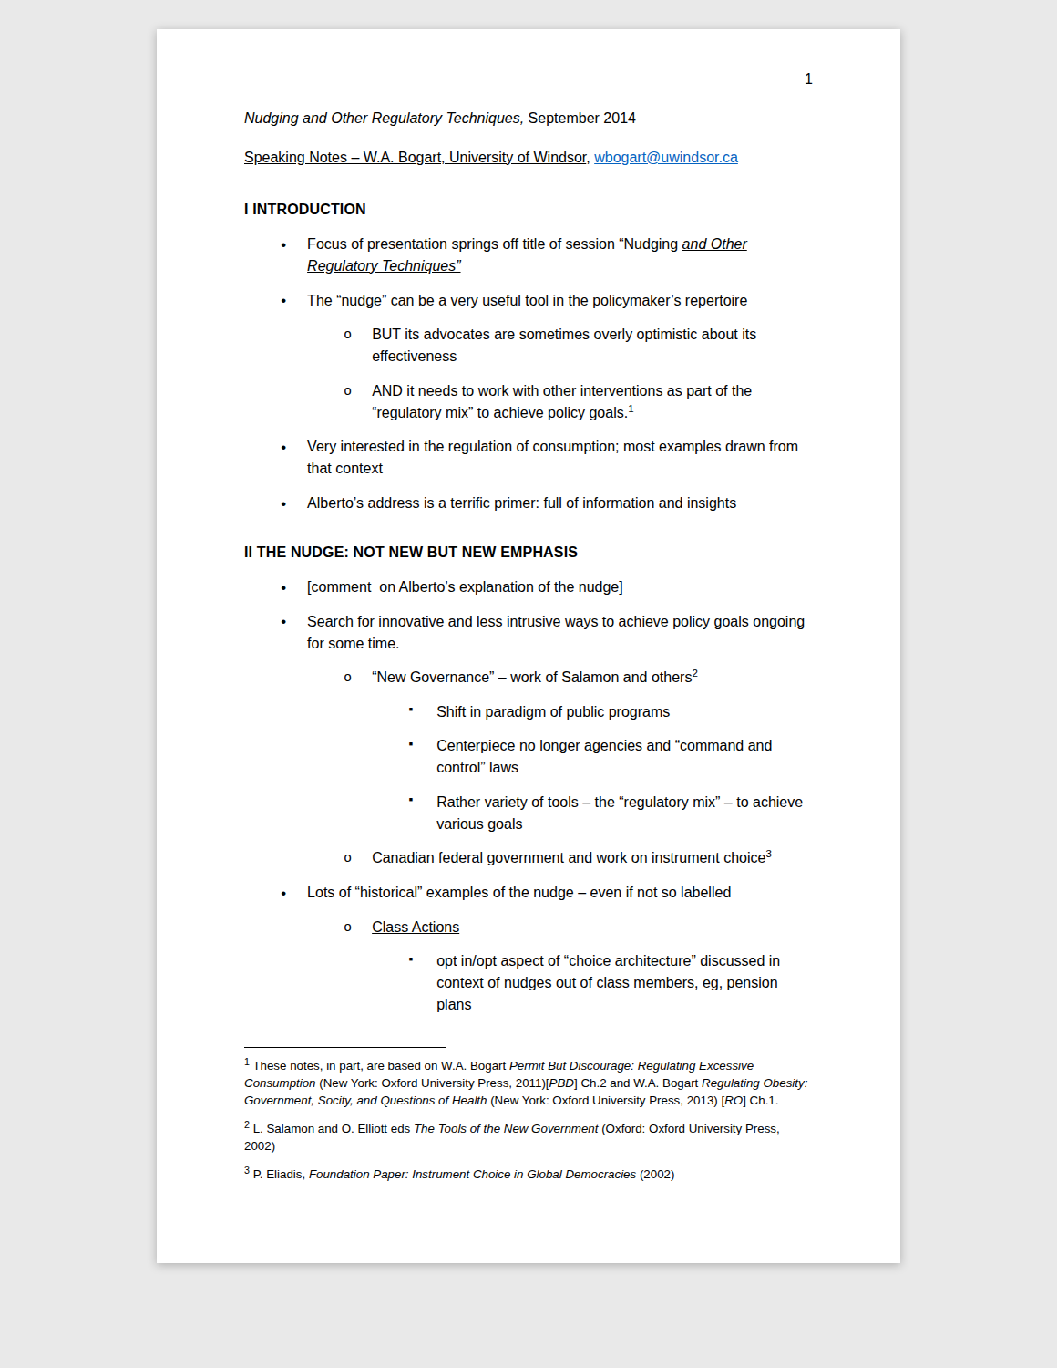1
Nudging and Other Regulatory Techniques, September 2014
Speaking Notes – W.A. Bogart, University of Windsor, wbogart@uwindsor.ca
I INTRODUCTION
Focus of presentation springs off title of session “Nudging and Other Regulatory Techniques”
The “nudge” can be a very useful tool in the policymaker’s repertoire
BUT its advocates are sometimes overly optimistic about its effectiveness
AND it needs to work with other interventions as part of the “regulatory mix” to achieve policy goals.1
Very interested in the regulation of consumption; most examples drawn from that context
Alberto’s address is a terrific primer: full of information and insights
II THE NUDGE: NOT NEW BUT NEW EMPHASIS
[comment on Alberto’s explanation of the nudge]
Search for innovative and less intrusive ways to achieve policy goals ongoing for some time.
“New Governance” – work of Salamon and others2
Shift in paradigm of public programs
Centerpiece no longer agencies and “command and control” laws
Rather variety of tools – the “regulatory mix” – to achieve various goals
Canadian federal government and work on instrument choice3
Lots of “historical” examples of the nudge – even if not so labelled
Class Actions
opt in/opt aspect of “choice architecture” discussed in context of nudges out of class members, eg, pension plans
1 These notes, in part, are based on W.A. Bogart Permit But Discourage: Regulating Excessive Consumption (New York: Oxford University Press, 2011)[PBD] Ch.2 and W.A. Bogart Regulating Obesity: Government, Socity, and Questions of Health (New York: Oxford University Press, 2013) [RO] Ch.1.
2 L. Salamon and O. Elliott eds The Tools of the New Government (Oxford: Oxford University Press, 2002)
3 P. Eliadis, Foundation Paper: Instrument Choice in Global Democracies (2002)